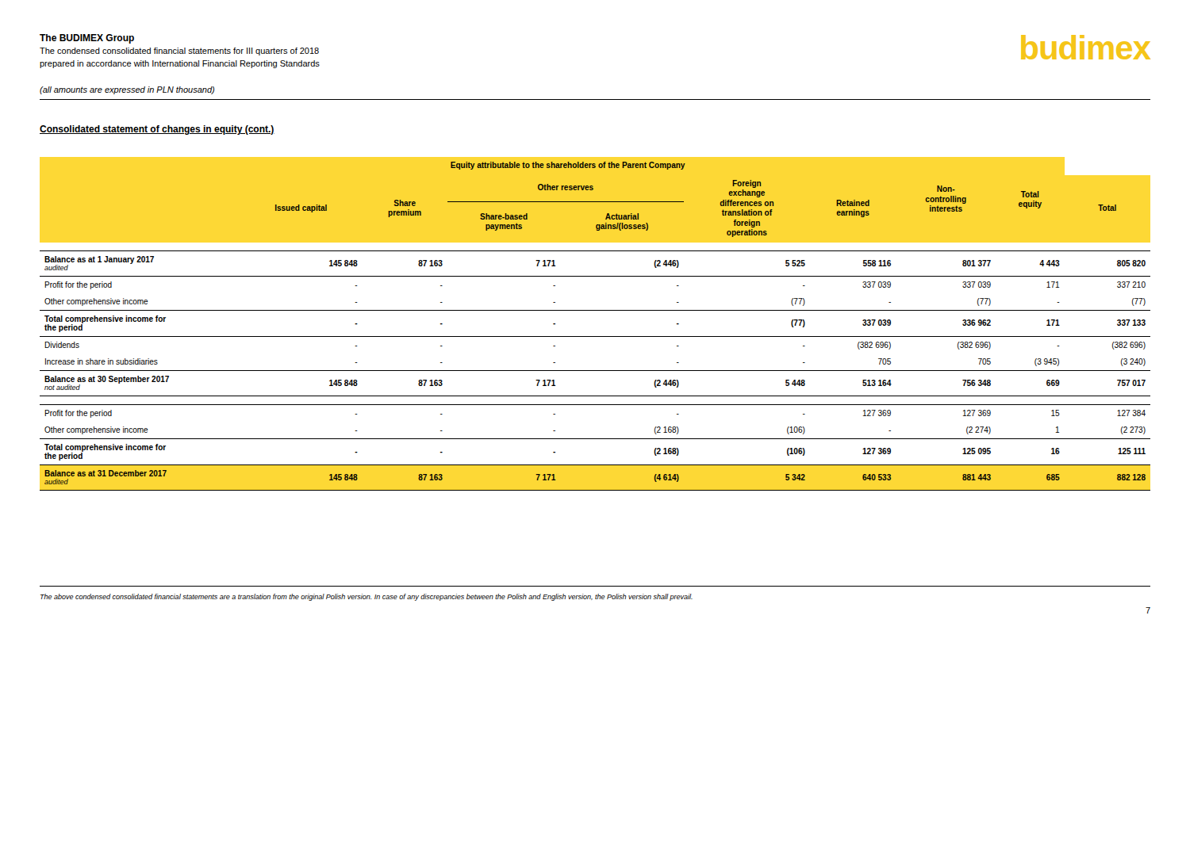The BUDIMEX Group
The condensed consolidated financial statements for III quarters of 2018
prepared in accordance with International Financial Reporting Standards
budimex
(all amounts are expressed in PLN thousand)
Consolidated statement of changes in equity (cont.)
| | Equity attributable to the shareholders of the Parent Company | Non- controlling interests | Total equity |
| --- | --- | --- | --- |
| Issued capital | Share premium | Other reserves | Foreign exchange differences on translation of foreign operations | Retained earnings | Total |
| Share-based payments | Actuarial gains/(losses) |
| Balance as at 1 January 2017 audited | 145 848 | 87 163 | 7 171 | (2 446) | 5 525 | 558 116 | 801 377 | 4 443 | 805 820 |
| Profit for the period | - | - | - | - | - | 337 039 | 337 039 | 171 | 337 210 |
| Other comprehensive income | - | - | - | - | (77) | - | (77) | - | (77) |
| Total comprehensive income for the period | - | - | - | - | (77) | 337 039 | 336 962 | 171 | 337 133 |
| Dividends | - | - | - | - | - | (382 696) | (382 696) | - | (382 696) |
| Increase in share in subsidiaries | - | - | - | - | - | 705 | 705 | (3 945) | (3 240) |
| Balance as at 30 September 2017 not audited | 145 848 | 87 163 | 7 171 | (2 446) | 5 448 | 513 164 | 756 348 | 669 | 757 017 |
| Profit for the period | - | - | - | - | - | 127 369 | 127 369 | 15 | 127 384 |
| Other comprehensive income | - | - | - | (2 168) | (106) | - | (2 274) | 1 | (2 273) |
| Total comprehensive income for the period | - | - | - | (2 168) | (106) | 127 369 | 125 095 | 16 | 125 111 |
| Balance as at 31 December 2017 audited | 145 848 | 87 163 | 7 171 | (4 614) | 5 342 | 640 533 | 881 443 | 685 | 882 128 |
The above condensed consolidated financial statements are a translation from the original Polish version. In case of any discrepancies between the Polish and English version, the Polish version shall prevail.
7